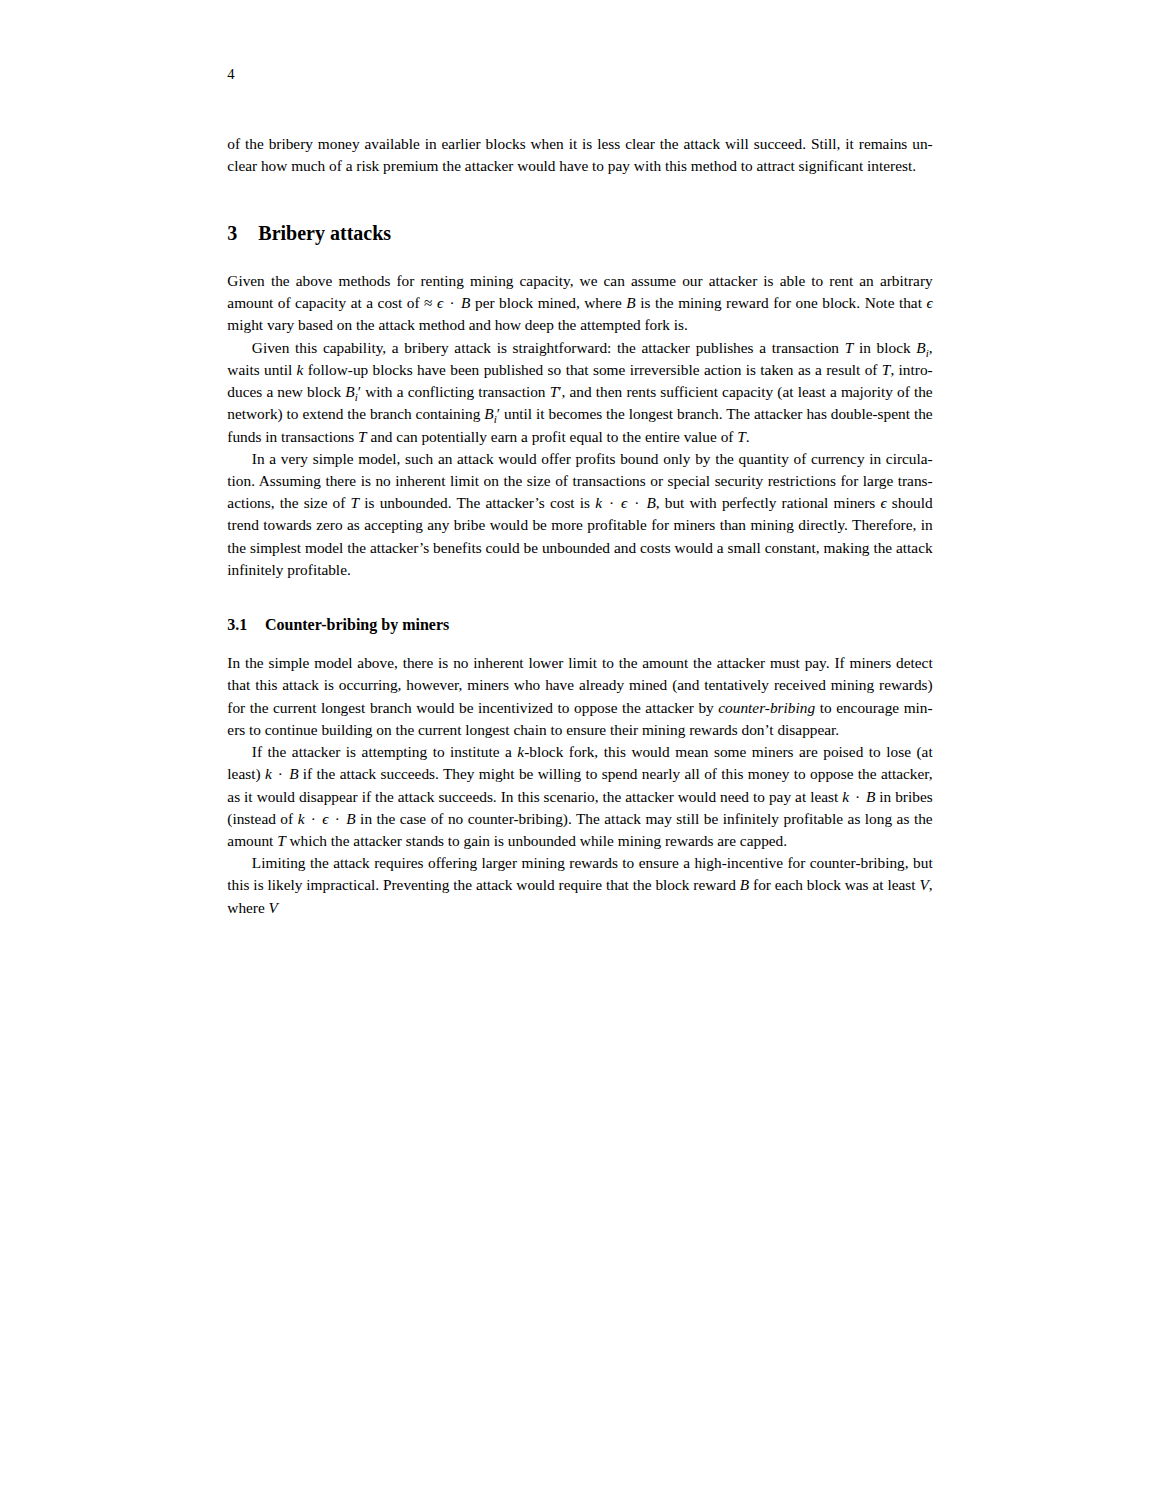4
of the bribery money available in earlier blocks when it is less clear the attack will succeed. Still, it remains unclear how much of a risk premium the attacker would have to pay with this method to attract significant interest.
3 Bribery attacks
Given the above methods for renting mining capacity, we can assume our attacker is able to rent an arbitrary amount of capacity at a cost of ≈ ϵ · B per block mined, where B is the mining reward for one block. Note that ϵ might vary based on the attack method and how deep the attempted fork is.
Given this capability, a bribery attack is straightforward: the attacker publishes a transaction T in block Bi, waits until k follow-up blocks have been published so that some irreversible action is taken as a result of T, introduces a new block Bi′ with a conflicting transaction T′, and then rents sufficient capacity (at least a majority of the network) to extend the branch containing Bi′ until it becomes the longest branch. The attacker has double-spent the funds in transactions T and can potentially earn a profit equal to the entire value of T.
In a very simple model, such an attack would offer profits bound only by the quantity of currency in circulation. Assuming there is no inherent limit on the size of transactions or special security restrictions for large transactions, the size of T is unbounded. The attacker’s cost is k · ϵ · B, but with perfectly rational miners ϵ should trend towards zero as accepting any bribe would be more profitable for miners than mining directly. Therefore, in the simplest model the attacker’s benefits could be unbounded and costs would a small constant, making the attack infinitely profitable.
3.1 Counter-bribing by miners
In the simple model above, there is no inherent lower limit to the amount the attacker must pay. If miners detect that this attack is occurring, however, miners who have already mined (and tentatively received mining rewards) for the current longest branch would be incentivized to oppose the attacker by counter-bribing to encourage miners to continue building on the current longest chain to ensure their mining rewards don’t disappear.
If the attacker is attempting to institute a k-block fork, this would mean some miners are poised to lose (at least) k · B if the attack succeeds. They might be willing to spend nearly all of this money to oppose the attacker, as it would disappear if the attack succeeds. In this scenario, the attacker would need to pay at least k · B in bribes (instead of k · ϵ · B in the case of no counter-bribing). The attack may still be infinitely profitable as long as the amount T which the attacker stands to gain is unbounded while mining rewards are capped.
Limiting the attack requires offering larger mining rewards to ensure a high-incentive for counter-bribing, but this is likely impractical. Preventing the attack would require that the block reward B for each block was at least V, where V